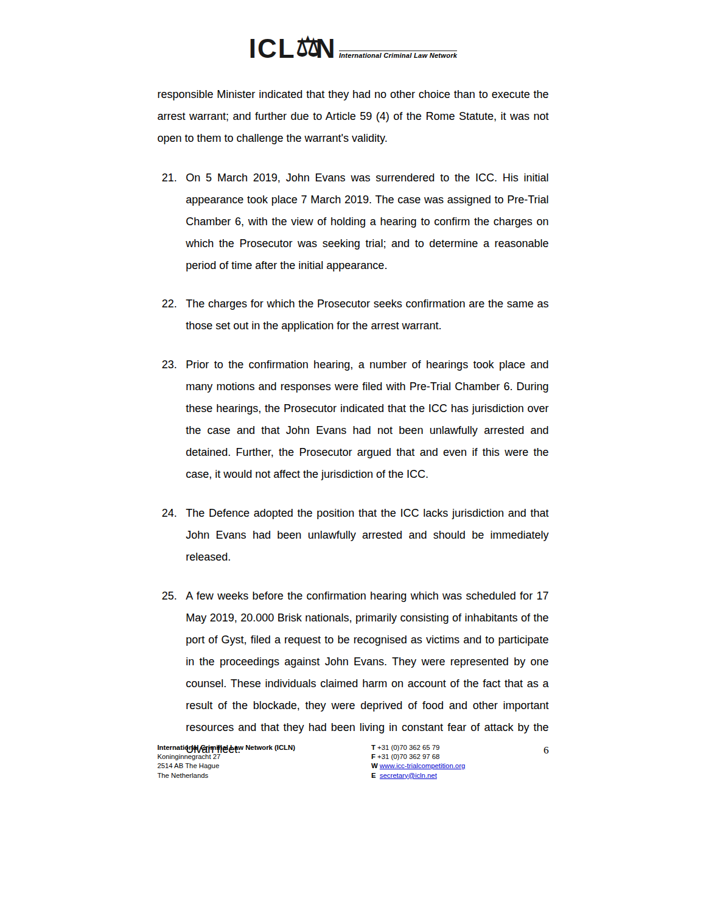ICL⚖N
International Criminal Law Network
responsible Minister indicated that they had no other choice than to execute the arrest warrant; and further due to Article 59 (4) of the Rome Statute, it was not open to them to challenge the warrant's validity.
On 5 March 2019, John Evans was surrendered to the ICC. His initial appearance took place 7 March 2019. The case was assigned to Pre-Trial Chamber 6, with the view of holding a hearing to confirm the charges on which the Prosecutor was seeking trial; and to determine a reasonable period of time after the initial appearance.
The charges for which the Prosecutor seeks confirmation are the same as those set out in the application for the arrest warrant.
Prior to the confirmation hearing, a number of hearings took place and many motions and responses were filed with Pre-Trial Chamber 6. During these hearings, the Prosecutor indicated that the ICC has jurisdiction over the case and that John Evans had not been unlawfully arrested and detained. Further, the Prosecutor argued that and even if this were the case, it would not affect the jurisdiction of the ICC.
The Defence adopted the position that the ICC lacks jurisdiction and that John Evans had been unlawfully arrested and should be immediately released.
A few weeks before the confirmation hearing which was scheduled for 17 May 2019, 20.000 Brisk nationals, primarily consisting of inhabitants of the port of Gyst, filed a request to be recognised as victims and to participate in the proceedings against John Evans. They were represented by one counsel. These individuals claimed harm on account of the fact that as a result of the blockade, they were deprived of food and other important resources and that they had been living in constant fear of attack by the Ulvan fleet.
International Criminal Law Network (ICLN)
Koninginnegracht 27
2514 AB The Hague
The Netherlands
T +31 (0)70 362 65 79
F +31 (0)70 362 97 68
W www.icc-trialcompetition.org
E secretary@icln.net
6